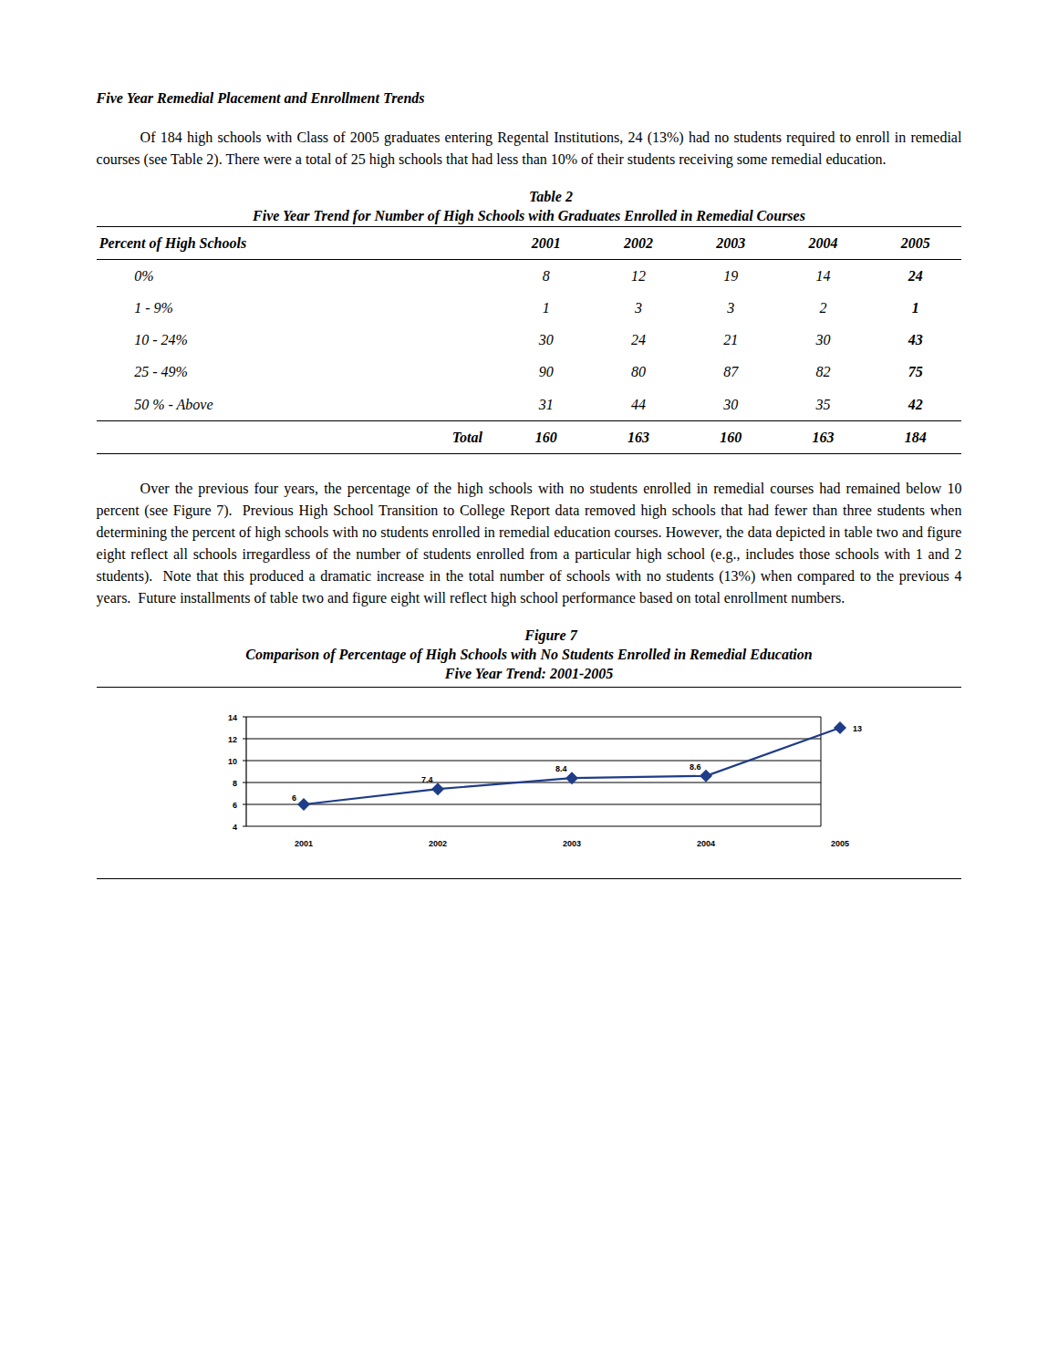Five Year Remedial Placement and Enrollment Trends
Of 184 high schools with Class of 2005 graduates entering Regental Institutions, 24 (13%) had no students required to enroll in remedial courses (see Table 2). There were a total of 25 high schools that had less than 10% of their students receiving some remedial education.
Table 2
Five Year Trend for Number of High Schools with Graduates Enrolled in Remedial Courses
| Percent of High Schools | 2001 | 2002 | 2003 | 2004 | 2005 |
| --- | --- | --- | --- | --- | --- |
| 0% | 8 | 12 | 19 | 14 | 24 |
| 1 - 9% | 1 | 3 | 3 | 2 | 1 |
| 10 - 24% | 30 | 24 | 21 | 30 | 43 |
| 25 - 49% | 90 | 80 | 87 | 82 | 75 |
| 50 % - Above | 31 | 44 | 30 | 35 | 42 |
| Total | 160 | 163 | 160 | 163 | 184 |
Over the previous four years, the percentage of the high schools with no students enrolled in remedial courses had remained below 10 percent (see Figure 7). Previous High School Transition to College Report data removed high schools that had fewer than three students when determining the percent of high schools with no students enrolled in remedial education courses. However, the data depicted in table two and figure eight reflect all schools irregardless of the number of students enrolled from a particular high school (e.g., includes those schools with 1 and 2 students). Note that this produced a dramatic increase in the total number of schools with no students (13%) when compared to the previous 4 years. Future installments of table two and figure eight will reflect high school performance based on total enrollment numbers.
Figure 7
Comparison of Percentage of High Schools with No Students Enrolled in Remedial Education
Five Year Trend: 2001-2005
14 12 10 8 6 4 6 7.4 8.4 8.6 13 2001 2002 2003 2004 2005